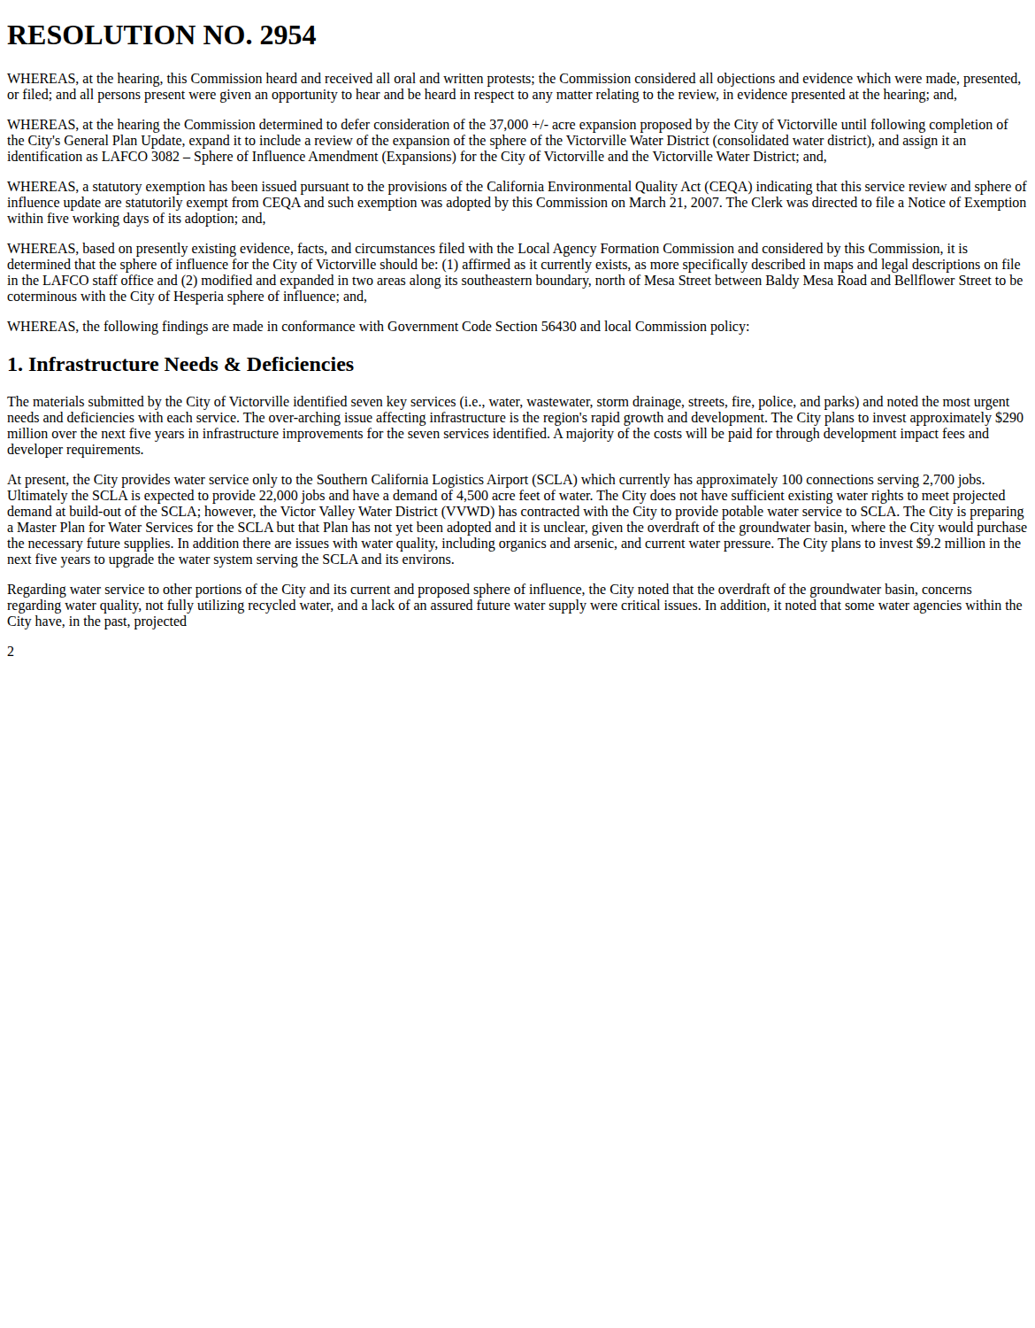RESOLUTION NO. 2954
WHEREAS, at the hearing, this Commission heard and received all oral and written protests; the Commission considered all objections and evidence which were made, presented, or filed; and all persons present were given an opportunity to hear and be heard in respect to any matter relating to the review, in evidence presented at the hearing; and,
WHEREAS, at the hearing the Commission determined to defer consideration of the 37,000 +/- acre expansion proposed by the City of Victorville until following completion of the City's General Plan Update, expand it to include a review of the expansion of the sphere of the Victorville Water District (consolidated water district), and assign it an identification as LAFCO 3082 – Sphere of Influence Amendment (Expansions) for the City of Victorville and the Victorville Water District; and,
WHEREAS, a statutory exemption has been issued pursuant to the provisions of the California Environmental Quality Act (CEQA) indicating that this service review and sphere of influence update are statutorily exempt from CEQA and such exemption was adopted by this Commission on March 21, 2007. The Clerk was directed to file a Notice of Exemption within five working days of its adoption; and,
WHEREAS, based on presently existing evidence, facts, and circumstances filed with the Local Agency Formation Commission and considered by this Commission, it is determined that the sphere of influence for the City of Victorville should be: (1) affirmed as it currently exists, as more specifically described in maps and legal descriptions on file in the LAFCO staff office and (2) modified and expanded in two areas along its southeastern boundary, north of Mesa Street between Baldy Mesa Road and Bellflower Street to be coterminous with the City of Hesperia sphere of influence; and,
WHEREAS, the following findings are made in conformance with Government Code Section 56430 and local Commission policy:
1. Infrastructure Needs & Deficiencies
The materials submitted by the City of Victorville identified seven key services (i.e., water, wastewater, storm drainage, streets, fire, police, and parks) and noted the most urgent needs and deficiencies with each service. The over-arching issue affecting infrastructure is the region's rapid growth and development. The City plans to invest approximately $290 million over the next five years in infrastructure improvements for the seven services identified. A majority of the costs will be paid for through development impact fees and developer requirements.
At present, the City provides water service only to the Southern California Logistics Airport (SCLA) which currently has approximately 100 connections serving 2,700 jobs. Ultimately the SCLA is expected to provide 22,000 jobs and have a demand of 4,500 acre feet of water. The City does not have sufficient existing water rights to meet projected demand at build-out of the SCLA; however, the Victor Valley Water District (VVWD) has contracted with the City to provide potable water service to SCLA. The City is preparing a Master Plan for Water Services for the SCLA but that Plan has not yet been adopted and it is unclear, given the overdraft of the groundwater basin, where the City would purchase the necessary future supplies. In addition there are issues with water quality, including organics and arsenic, and current water pressure. The City plans to invest $9.2 million in the next five years to upgrade the water system serving the SCLA and its environs.
Regarding water service to other portions of the City and its current and proposed sphere of influence, the City noted that the overdraft of the groundwater basin, concerns regarding water quality, not fully utilizing recycled water, and a lack of an assured future water supply were critical issues. In addition, it noted that some water agencies within the City have, in the past, projected
2